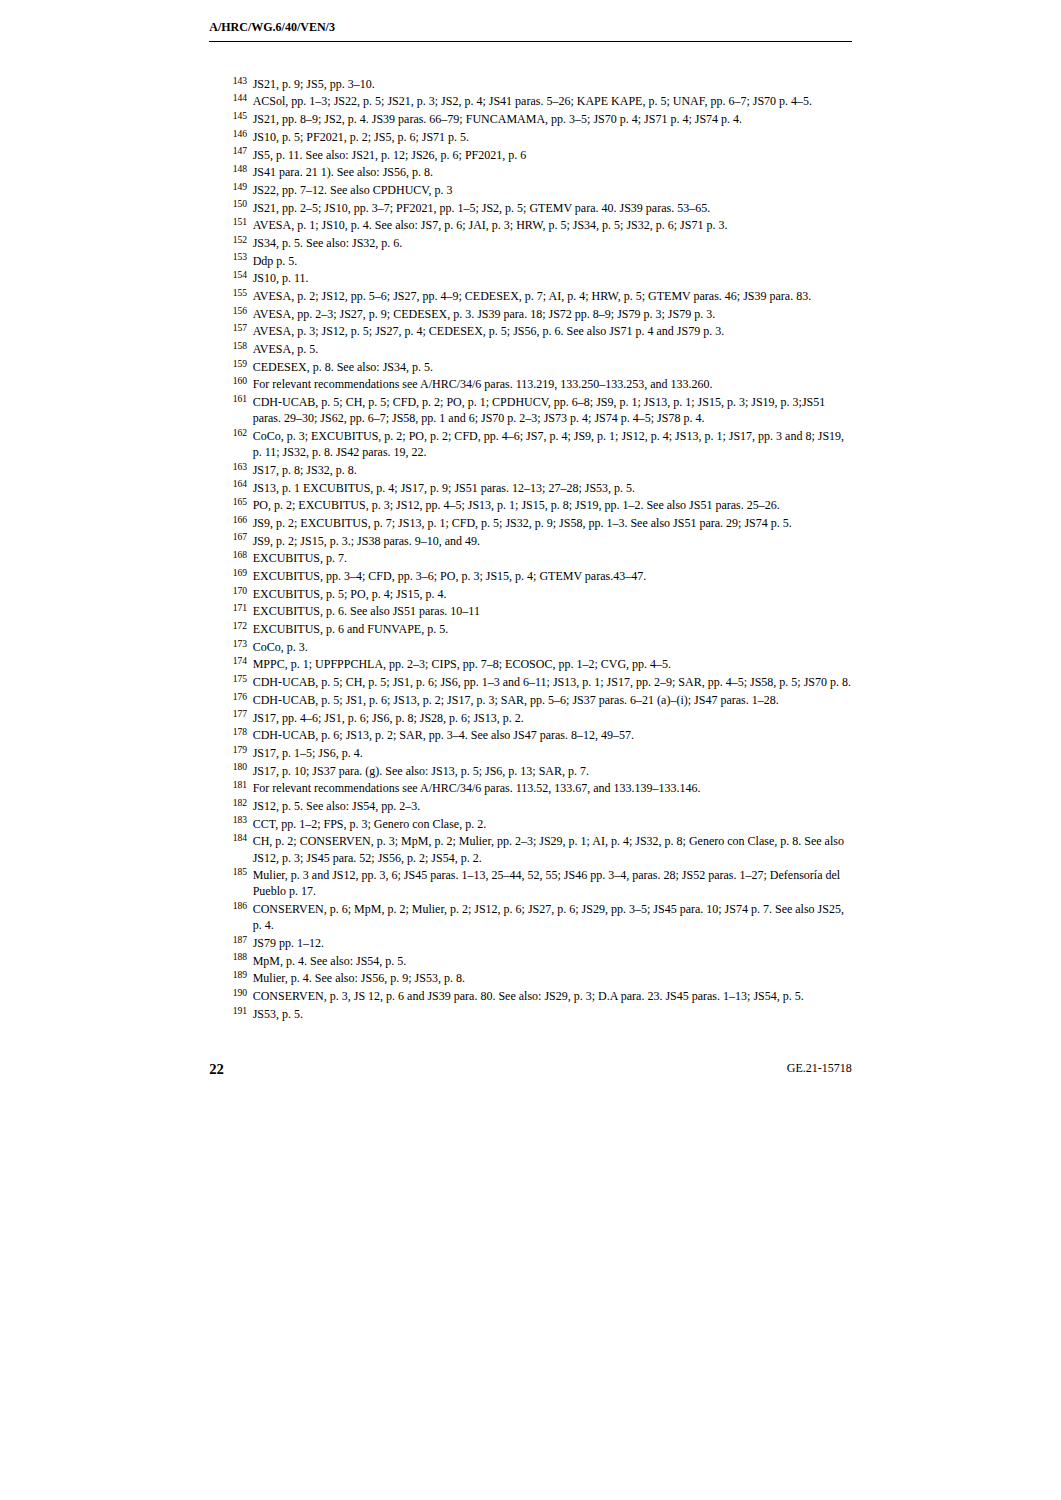A/HRC/WG.6/40/VEN/3
143 JS21, p. 9; JS5, pp. 3–10.
144 ACSol, pp. 1–3; JS22, p. 5; JS21, p. 3; JS2, p. 4; JS41 paras. 5–26; KAPE KAPE, p. 5; UNAF, pp. 6–7; JS70 p. 4–5.
145 JS21, pp. 8–9; JS2, p. 4. JS39 paras. 66–79; FUNCAMAMA, pp. 3–5; JS70 p. 4; JS71 p. 4; JS74 p. 4.
146 JS10, p. 5; PF2021, p. 2; JS5, p. 6; JS71 p. 5.
147 JS5, p. 11. See also: JS21, p. 12; JS26, p. 6; PF2021, p. 6
148 JS41 para. 21 1). See also: JS56, p. 8.
149 JS22, pp. 7–12. See also CPDHUCV, p. 3
150 JS21, pp. 2–5; JS10, pp. 3–7; PF2021, pp. 1–5; JS2, p. 5; GTEMV para. 40. JS39 paras. 53–65.
151 AVESA, p. 1; JS10, p. 4. See also: JS7, p. 6; JAI, p. 3; HRW, p. 5; JS34, p. 5; JS32, p. 6; JS71 p. 3.
152 JS34, p. 5. See also: JS32, p. 6.
153 Ddp p. 5.
154 JS10, p. 11.
155 AVESA, p. 2; JS12, pp. 5–6; JS27, pp. 4–9; CEDESEX, p. 7; AI, p. 4; HRW, p. 5; GTEMV paras. 46; JS39 para. 83.
156 AVESA, pp. 2–3; JS27, p. 9; CEDESEX, p. 3. JS39 para. 18; JS72 pp. 8–9; JS79 p. 3; JS79 p. 3.
157 AVESA, p. 3; JS12, p. 5; JS27, p. 4; CEDESEX, p. 5; JS56, p. 6. See also JS71 p. 4 and JS79 p. 3.
158 AVESA, p. 5.
159 CEDESEX, p. 8. See also: JS34, p. 5.
160 For relevant recommendations see A/HRC/34/6 paras. 113.219, 133.250–133.253, and 133.260.
161 CDH-UCAB, p. 5; CH, p. 5; CFD, p. 2; PO, p. 1; CPDHUCV, pp. 6–8; JS9, p. 1; JS13, p. 1; JS15, p. 3; JS19, p. 3;JS51 paras. 29–30; JS62, pp. 6–7; JS58, pp. 1 and 6; JS70 p. 2–3; JS73 p. 4; JS74 p. 4–5; JS78 p. 4.
162 CoCo, p. 3; EXCUBITUS, p. 2; PO, p. 2; CFD, pp. 4–6; JS7, p. 4; JS9, p. 1; JS12, p. 4; JS13, p. 1; JS17, pp. 3 and 8; JS19, p. 11; JS32, p. 8. JS42 paras. 19, 22.
163 JS17, p. 8; JS32, p. 8.
164 JS13, p. 1 EXCUBITUS, p. 4; JS17, p. 9; JS51 paras. 12–13; 27–28; JS53, p. 5.
165 PO, p. 2; EXCUBITUS, p. 3; JS12, pp. 4–5; JS13, p. 1; JS15, p. 8; JS19, pp. 1–2. See also JS51 paras. 25–26.
166 JS9, p. 2; EXCUBITUS, p. 7; JS13, p. 1; CFD, p. 5; JS32, p. 9; JS58, pp. 1–3. See also JS51 para. 29; JS74 p. 5.
167 JS9, p. 2; JS15, p. 3.; JS38 paras. 9–10, and 49.
168 EXCUBITUS, p. 7.
169 EXCUBITUS, pp. 3–4; CFD, pp. 3–6; PO, p. 3; JS15, p. 4; GTEMV paras.43–47.
170 EXCUBITUS, p. 5; PO, p. 4; JS15, p. 4.
171 EXCUBITUS, p. 6. See also JS51 paras. 10–11
172 EXCUBITUS, p. 6 and FUNVAPE, p. 5.
173 CoCo, p. 3.
174 MPPC, p. 1; UPFPPCHLA, pp. 2–3; CIPS, pp. 7–8; ECOSOC, pp. 1–2; CVG, pp. 4–5.
175 CDH-UCAB, p. 5; CH, p. 5; JS1, p. 6; JS6, pp. 1–3 and 6–11; JS13, p. 1; JS17, pp. 2–9; SAR, pp. 4–5; JS58, p. 5; JS70 p. 8.
176 CDH-UCAB, p. 5; JS1, p. 6; JS13, p. 2; JS17, p. 3; SAR, pp. 5–6; JS37 paras. 6–21 (a)–(i); JS47 paras. 1–28.
177 JS17, pp. 4–6; JS1, p. 6; JS6, p. 8; JS28, p. 6; JS13, p. 2.
178 CDH-UCAB, p. 6; JS13, p. 2; SAR, pp. 3–4. See also JS47 paras. 8–12, 49–57.
179 JS17, p. 1–5; JS6, p. 4.
180 JS17, p. 10; JS37 para. (g). See also: JS13, p. 5; JS6, p. 13; SAR, p. 7.
181 For relevant recommendations see A/HRC/34/6 paras. 113.52, 133.67, and 133.139–133.146.
182 JS12, p. 5. See also: JS54, pp. 2–3.
183 CCT, pp. 1–2; FPS, p. 3; Genero con Clase, p. 2.
184 CH, p. 2; CONSERVEN, p. 3; MpM, p. 2; Mulier, pp. 2–3; JS29, p. 1; AI, p. 4; JS32, p. 8; Genero con Clase, p. 8. See also JS12, p. 3; JS45 para. 52; JS56, p. 2; JS54, p. 2.
185 Mulier, p. 3 and JS12, pp. 3, 6; JS45 paras. 1–13, 25–44, 52, 55; JS46 pp. 3–4, paras. 28; JS52 paras. 1–27; Defensoría del Pueblo p. 17.
186 CONSERVEN, p. 6; MpM, p. 2; Mulier, p. 2; JS12, p. 6; JS27, p. 6; JS29, pp. 3–5; JS45 para. 10; JS74 p. 7. See also JS25, p. 4.
187 JS79 pp. 1–12.
188 MpM, p. 4. See also: JS54, p. 5.
189 Mulier, p. 4. See also: JS56, p. 9; JS53, p. 8.
190 CONSERVEN, p. 3, JS 12, p. 6 and JS39 para. 80. See also: JS29, p. 3; D.A para. 23. JS45 paras. 1–13; JS54, p. 5.
191 JS53, p. 5.
22 GE.21-15718